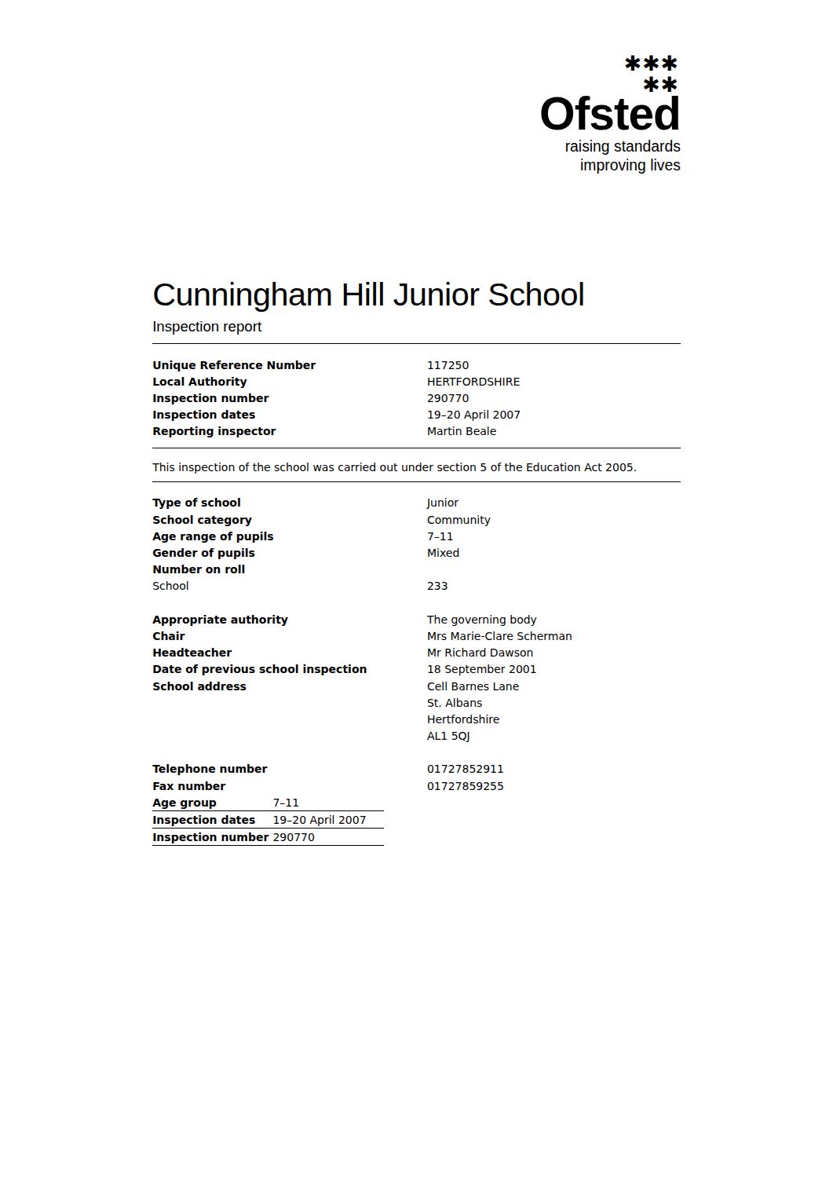✱✱✱
✱✱
Ofsted
raising standards
improving lives
Cunningham Hill Junior School
Inspection report
| Unique Reference Number | 117250 |
| Local Authority | HERTFORDSHIRE |
| Inspection number | 290770 |
| Inspection dates | 19–20 April 2007 |
| Reporting inspector | Martin Beale |
This inspection of the school was carried out under section 5 of the Education Act 2005.
| Type of school | Junior |
| School category | Community |
| Age range of pupils | 7–11 |
| Gender of pupils | Mixed |
| Number on roll | |
| School | 233 |
| Appropriate authority | The governing body |
| Chair | Mrs Marie-Clare Scherman |
| Headteacher | Mr Richard Dawson |
| Date of previous school inspection | 18 September 2001 |
| School address | Cell Barnes Lane |
| | St. Albans |
| | Hertfordshire |
| | AL1 5QJ |
| Telephone number | 01727852911 |
| Fax number | 01727859255 |
| Age group | 7–11 |
| Inspection dates | 19–20 April 2007 |
| Inspection number | 290770 |